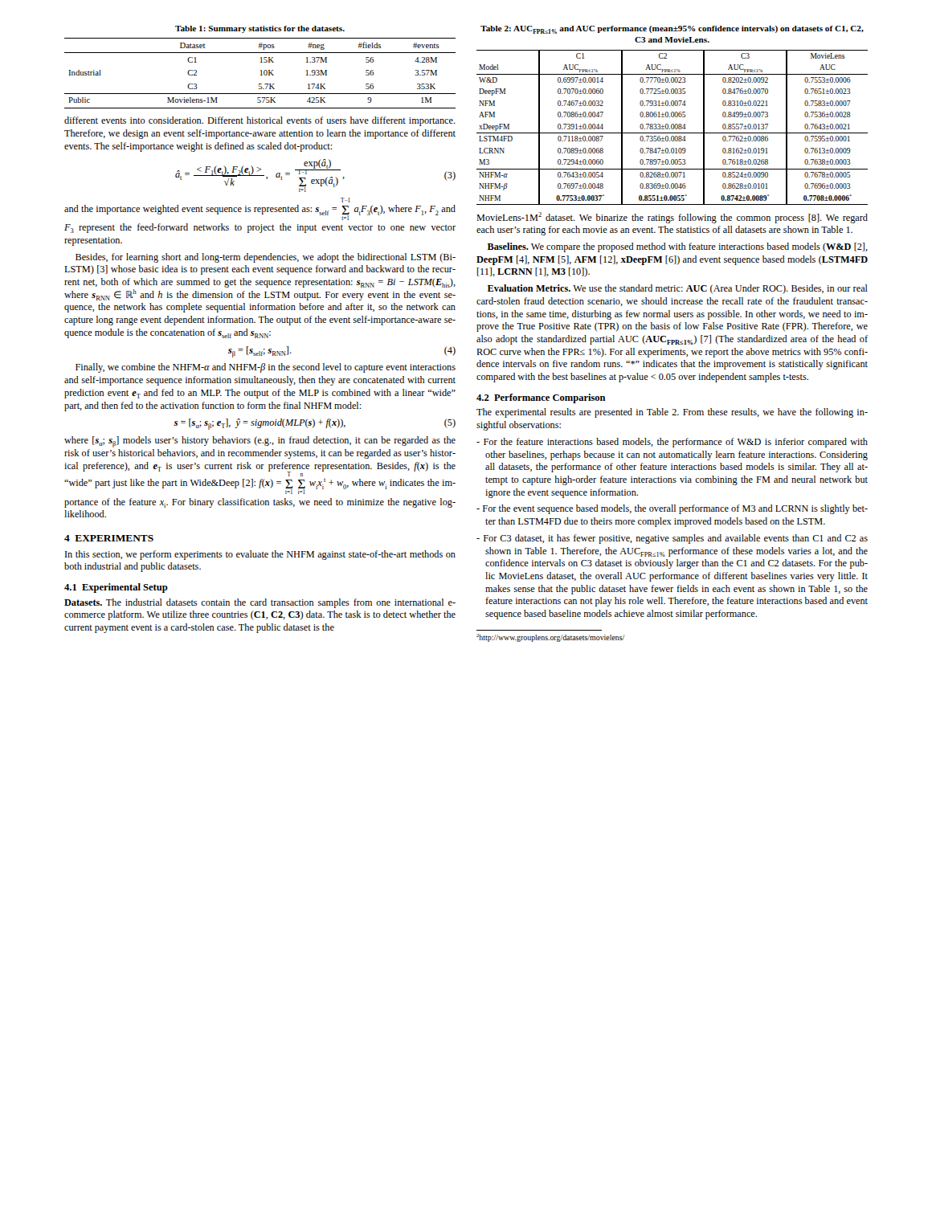Table 1: Summary statistics for the datasets.
| | Dataset | #pos | #neg | #fields | #events |
| --- | --- | --- | --- | --- | --- |
| Industrial | C1 | 15K | 1.37M | 56 | 4.28M |
| C2 | 10K | 1.93M | 56 | 3.57M |
| C3 | 5.7K | 174K | 56 | 353K |
| Public | Movielens-1M | 575K | 425K | 9 | 1M |
different events into consideration. Different historical events of users have different importance. Therefore, we design an event self-importance-aware attention to learn the importance of different events. The self-importance weight is defined as scaled dot-product:
ât = < F1(et), F2(et) > √k , at = exp(ât) T−1 Σt=1 exp(ât) ,
(3)
and the importance weighted event sequence is represented as: sself = T−1 Σt=1 atF3(et), where F1, F2 and F3 represent the feed-forward networks to project the input event vector to one new vector representation.
Besides, for learning short and long-term dependencies, we adopt the bidirectional LSTM (Bi-LSTM) [3] whose basic idea is to present each event sequence forward and backward to the recurrent net, both of which are summed to get the sequence representation: sRNN = Bi − LSTM(Ehis), where sRNN ∈ ℝh and h is the dimension of the LSTM output. For every event in the event sequence, the network has complete sequential information before and after it, so the network can capture long range event dependent information. The output of the event self-importance-aware sequence module is the concatenation of sself and sRNN:
sβ = [sself; sRNN].
(4)
Finally, we combine the NHFM-α and NHFM-β in the second level to capture event interactions and self-importance sequence information simultaneously, then they are concatenated with current prediction event eT and fed to an MLP. The output of the MLP is combined with a linear “wide” part, and then fed to the activation function to form the final NHFM model:
s = [sα; sβ; eT], ŷ = sigmoid(MLP(s) + f(x)),
(5)
where [sα; sβ] models user’s history behaviors (e.g., in fraud detection, it can be regarded as the risk of user’s historical behaviors, and in recommender systems, it can be regarded as user’s historical preference), and eT is user’s current risk or preference representation. Besides, f(x) is the “wide” part just like the part in Wide&Deep [2]: f(x) = TΣt=1 nΣi=1 wixit + w0, where wi indicates the importance of the feature xi. For binary classification tasks, we need to minimize the negative log-likelihood.
4 EXPERIMENTS
In this section, we perform experiments to evaluate the NHFM against state-of-the-art methods on both industrial and public datasets.
4.1 Experimental Setup
Datasets. The industrial datasets contain the card transaction samples from one international e-commerce platform. We utilize three countries (C1, C2, C3) data. The task is to detect whether the current payment event is a card-stolen case. The public dataset is the
Table 2: AUCFPR≤1% and AUC performance (mean±95% confidence intervals) on datasets of C1, C2, C3 and MovieLens.
| | C1 | C2 | C3 | MovieLens |
| --- | --- | --- | --- | --- |
| Model | AUC FPR≤1% | AUC FPR≤1% | AUC FPR≤1% | AUC |
| W&D | 0.6997±0.0014 | 0.7770±0.0023 | 0.8202±0.0092 | 0.7553±0.0006 |
| DeepFM | 0.7070±0.0060 | 0.7725±0.0035 | 0.8476±0.0070 | 0.7651±0.0023 |
| NFM | 0.7467±0.0032 | 0.7931±0.0074 | 0.8310±0.0221 | 0.7583±0.0007 |
| AFM | 0.7086±0.0047 | 0.8061±0.0065 | 0.8499±0.0073 | 0.7536±0.0028 |
| xDeepFM | 0.7391±0.0044 | 0.7833±0.0084 | 0.8557±0.0137 | 0.7643±0.0021 |
| LSTM4FD | 0.7118±0.0087 | 0.7356±0.0084 | 0.7762±0.0086 | 0.7595±0.0001 |
| LCRNN | 0.7089±0.0068 | 0.7847±0.0109 | 0.8162±0.0191 | 0.7613±0.0009 |
| M3 | 0.7294±0.0060 | 0.7897±0.0053 | 0.7618±0.0268 | 0.7638±0.0003 |
| NHFM- α | 0.7643±0.0054 | 0.8268±0.0071 | 0.8524±0.0090 | 0.7678±0.0005 |
| NHFM- β | 0.7697±0.0048 | 0.8369±0.0046 | 0.8628±0.0101 | 0.7696±0.0003 |
| NHFM | 0.7753±0.0037 * | 0.8551±0.0055 * | 0.8742±0.0089 * | 0.7708±0.0006 * |
MovieLens-1M2 dataset. We binarize the ratings following the common process [8]. We regard each user’s rating for each movie as an event. The statistics of all datasets are shown in Table 1.
Baselines. We compare the proposed method with feature interactions based models (W&D [2], DeepFM [4], NFM [5], AFM [12], xDeepFM [6]) and event sequence based models (LSTM4FD [11], LCRNN [1], M3 [10]).
Evaluation Metrics. We use the standard metric: AUC (Area Under ROC). Besides, in our real card-stolen fraud detection scenario, we should increase the recall rate of the fraudulent transactions, in the same time, disturbing as few normal users as possible. In other words, we need to improve the True Positive Rate (TPR) on the basis of low False Positive Rate (FPR). Therefore, we also adopt the standardized partial AUC (AUCFPR≤1%) [7] (The standardized area of the head of ROC curve when the FPR≤ 1%). For all experiments, we report the above metrics with 95% confidence intervals on five random runs. “*” indicates that the improvement is statistically significant compared with the best baselines at p-value < 0.05 over independent samples t-tests.
4.2 Performance Comparison
The experimental results are presented in Table 2. From these results, we have the following insightful observations:
For the feature interactions based models, the performance of W&D is inferior compared with other baselines, perhaps because it can not automatically learn feature interactions. Considering all datasets, the performance of other feature interactions based models is similar. They all attempt to capture high-order feature interactions via combining the FM and neural network but ignore the event sequence information.
For the event sequence based models, the overall performance of M3 and LCRNN is slightly better than LSTM4FD due to theirs more complex improved models based on the LSTM.
For C3 dataset, it has fewer positive, negative samples and available events than C1 and C2 as shown in Table 1. Therefore, the AUCFPR≤1% performance of these models varies a lot, and the confidence intervals on C3 dataset is obviously larger than the C1 and C2 datasets. For the public MovieLens dataset, the overall AUC performance of different baselines varies very little. It makes sense that the public dataset have fewer fields in each event as shown in Table 1, so the feature interactions can not play his role well. Therefore, the feature interactions based and event sequence based baseline models achieve almost similar performance.
2http://www.grouplens.org/datasets/movielens/